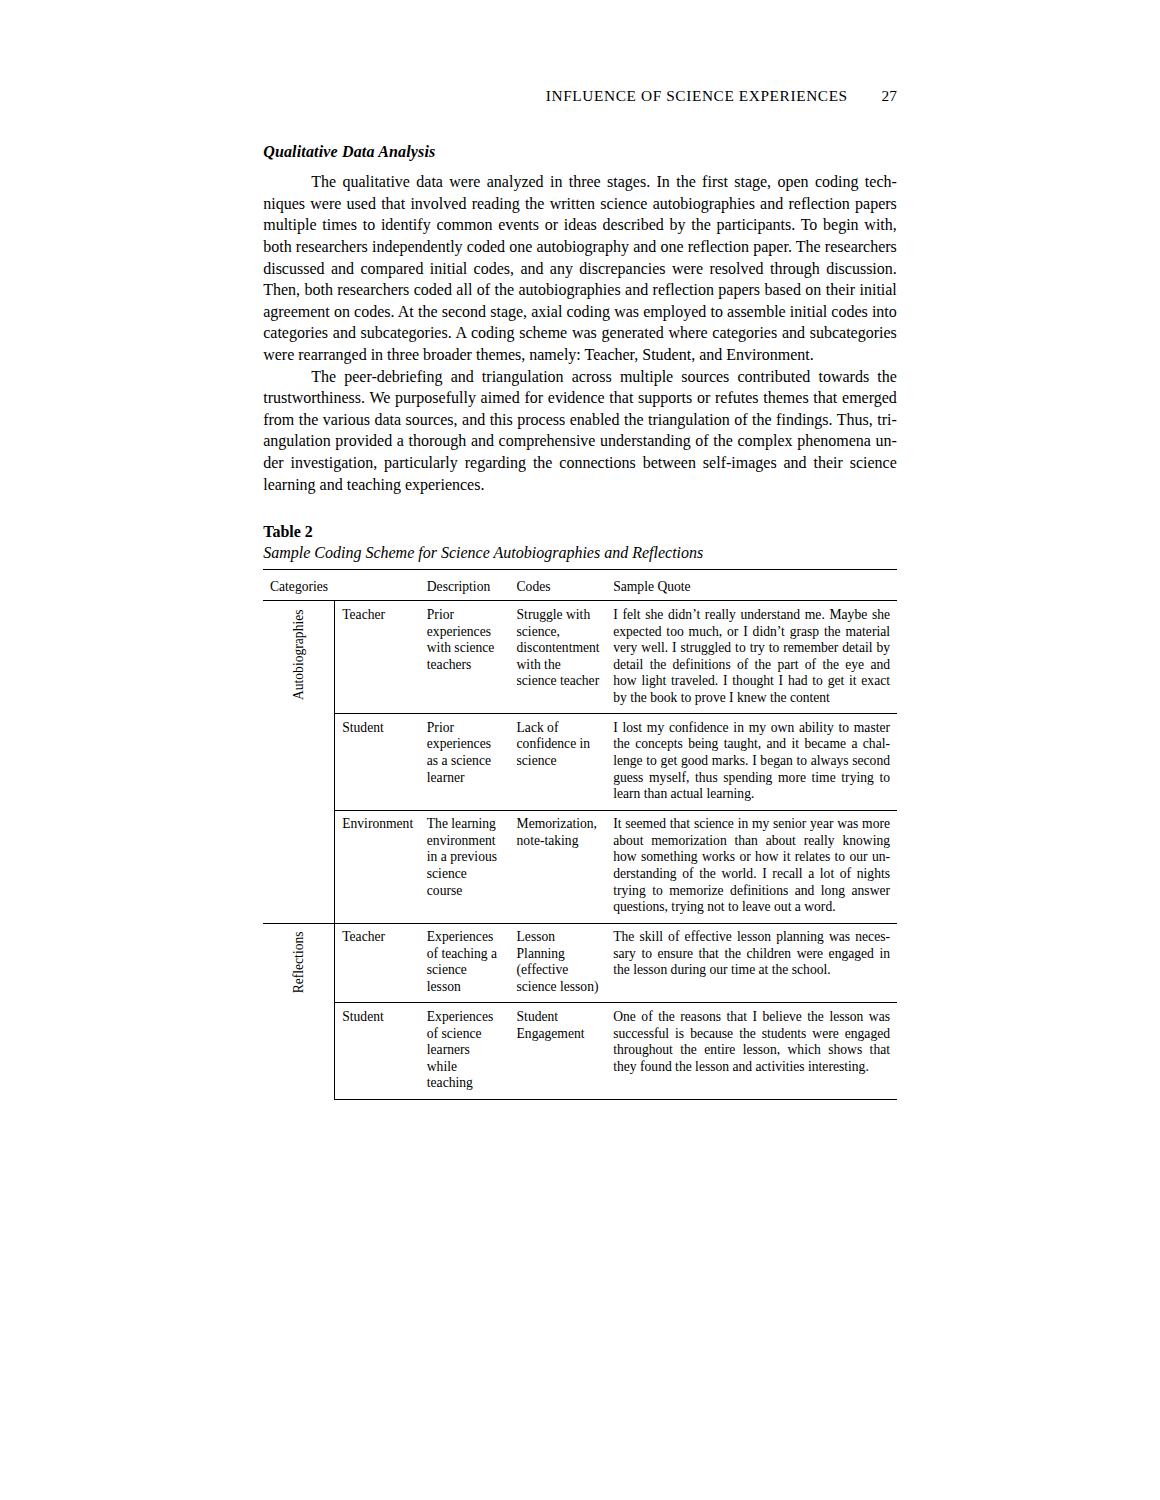Influence of Science Experiences 27
Qualitative Data Analysis
The qualitative data were analyzed in three stages. In the first stage, open coding techniques were used that involved reading the written science autobiographies and reflection papers multiple times to identify common events or ideas described by the participants. To begin with, both researchers independently coded one autobiography and one reflection paper. The researchers discussed and compared initial codes, and any discrepancies were resolved through discussion. Then, both researchers coded all of the autobiographies and reflection papers based on their initial agreement on codes. At the second stage, axial coding was employed to assemble initial codes into categories and subcategories. A coding scheme was generated where categories and subcategories were rearranged in three broader themes, namely: Teacher, Student, and Environment.
The peer-debriefing and triangulation across multiple sources contributed towards the trustworthiness. We purposefully aimed for evidence that supports or refutes themes that emerged from the various data sources, and this process enabled the triangulation of the findings. Thus, triangulation provided a thorough and comprehensive understanding of the complex phenomena under investigation, particularly regarding the connections between self-images and their science learning and teaching experiences.
Table 2
Sample Coding Scheme for Science Autobiographies and Reflections
| Categories | | Description | Codes | Sample Quote |
| --- | --- | --- | --- | --- |
| Autobiographies | Teacher | Prior experiences with science teachers | Struggle with science, discontentment with the science teacher | I felt she didn’t really understand me. Maybe she expected too much, or I didn’t grasp the material very well. I struggled to try to remember detail by detail the definitions of the part of the eye and how light traveled. I thought I had to get it exact by the book to prove I knew the content |
| Student | Prior experiences as a science learner | Lack of confidence in science | I lost my confidence in my own ability to master the concepts being taught, and it became a challenge to get good marks. I began to always second guess myself, thus spending more time trying to learn than actual learning. |
| Environment | The learning environment in a previous science course | Memorization, note-taking | It seemed that science in my senior year was more about memorization than about really knowing how something works or how it relates to our understanding of the world. I recall a lot of nights trying to memorize definitions and long answer questions, trying not to leave out a word. |
| Reflections | Teacher | Experiences of teaching a science lesson | Lesson Planning (effective science lesson) | The skill of effective lesson planning was necessary to ensure that the children were engaged in the lesson during our time at the school. |
| Student | Experiences of science learners while teaching | Student Engagement | One of the reasons that I believe the lesson was successful is because the students were engaged throughout the entire lesson, which shows that they found the lesson and activities interesting. |